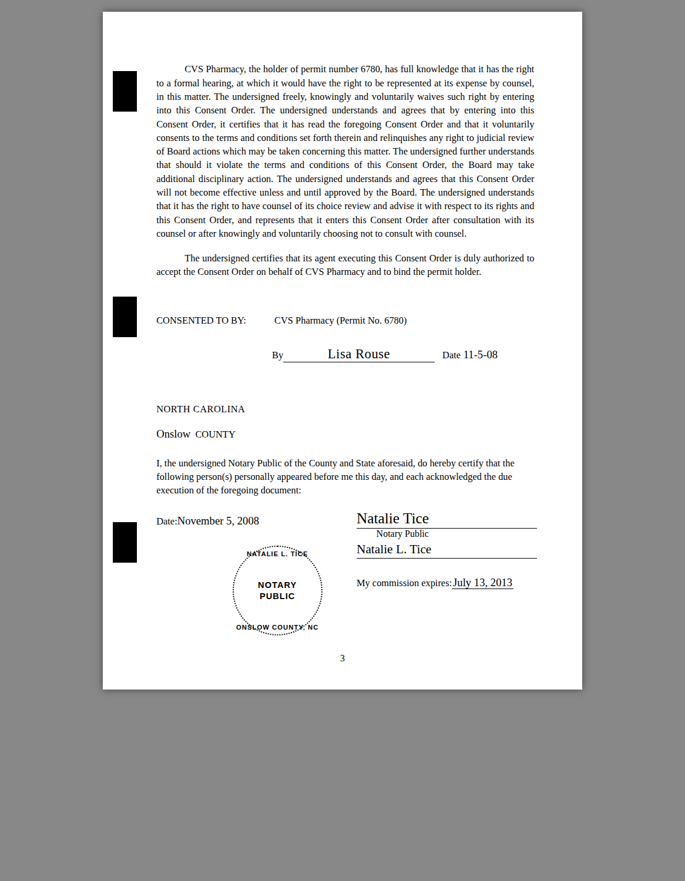CVS Pharmacy, the holder of permit number 6780, has full knowledge that it has the right to a formal hearing, at which it would have the right to be represented at its expense by counsel, in this matter. The undersigned freely, knowingly and voluntarily waives such right by entering into this Consent Order. The undersigned understands and agrees that by entering into this Consent Order, it certifies that it has read the foregoing Consent Order and that it voluntarily consents to the terms and conditions set forth therein and relinquishes any right to judicial review of Board actions which may be taken concerning this matter. The undersigned further understands that should it violate the terms and conditions of this Consent Order, the Board may take additional disciplinary action. The undersigned understands and agrees that this Consent Order will not become effective unless and until approved by the Board. The undersigned understands that it has the right to have counsel of its choice review and advise it with respect to its rights and this Consent Order, and represents that it enters this Consent Order after consultation with its counsel or after knowingly and voluntarily choosing not to consult with counsel.
The undersigned certifies that its agent executing this Consent Order is duly authorized to accept the Consent Order on behalf of CVS Pharmacy and to bind the permit holder.
CONSENTED TO BY: CVS Pharmacy (Permit No. 6780)
By Lisa Rouse Date 11-5-08
NORTH CAROLINA
Onslow COUNTY
I, the undersigned Notary Public of the County and State aforesaid, do hereby certify that the following person(s) personally appeared before me this day, and each acknowledged the due execution of the foregoing document:
Date:November 5, 2008
Natalie Tice
Notary Public
Natalie L. Tice
My commission expires:July 13, 2013
NATALIE L. TICE
NOTARY
PUBLIC
ONSLOW COUNTY, NC
3